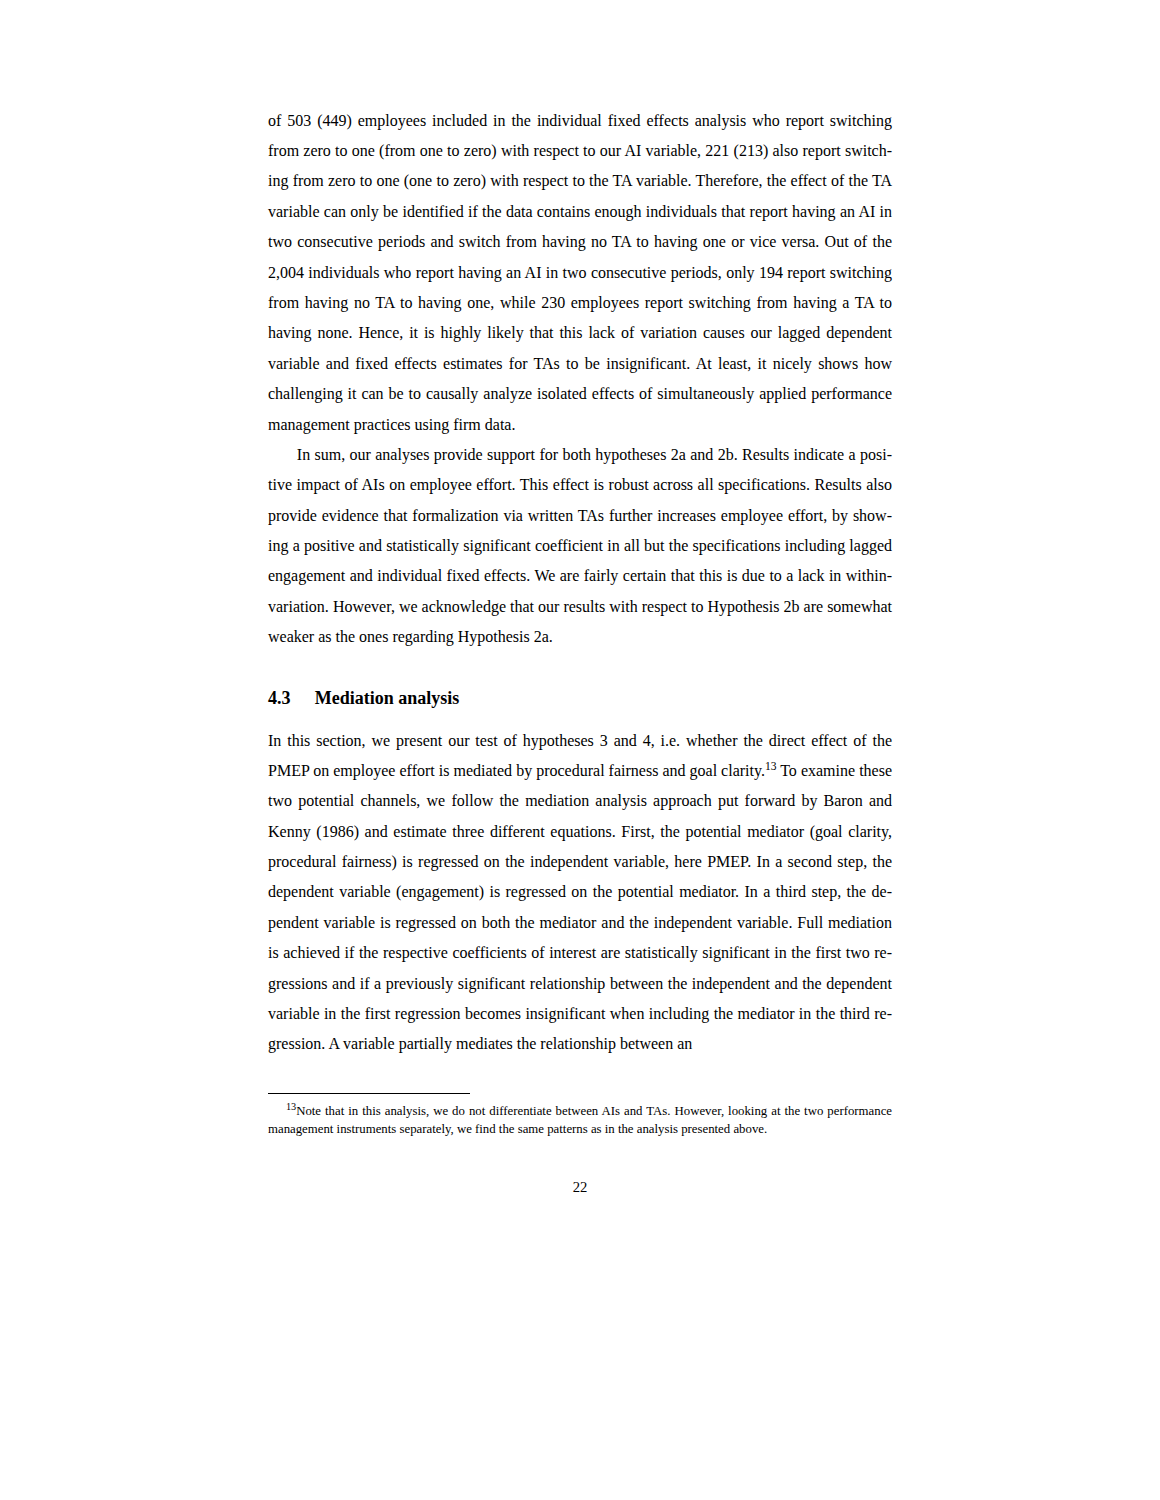of 503 (449) employees included in the individual fixed effects analysis who report switching from zero to one (from one to zero) with respect to our AI variable, 221 (213) also report switching from zero to one (one to zero) with respect to the TA variable. Therefore, the effect of the TA variable can only be identified if the data contains enough individuals that report having an AI in two consecutive periods and switch from having no TA to having one or vice versa. Out of the 2,004 individuals who report having an AI in two consecutive periods, only 194 report switching from having no TA to having one, while 230 employees report switching from having a TA to having none. Hence, it is highly likely that this lack of variation causes our lagged dependent variable and fixed effects estimates for TAs to be insignificant. At least, it nicely shows how challenging it can be to causally analyze isolated effects of simultaneously applied performance management practices using firm data.
In sum, our analyses provide support for both hypotheses 2a and 2b. Results indicate a positive impact of AIs on employee effort. This effect is robust across all specifications. Results also provide evidence that formalization via written TAs further increases employee effort, by showing a positive and statistically significant coefficient in all but the specifications including lagged engagement and individual fixed effects. We are fairly certain that this is due to a lack in within-variation. However, we acknowledge that our results with respect to Hypothesis 2b are somewhat weaker as the ones regarding Hypothesis 2a.
4.3 Mediation analysis
In this section, we present our test of hypotheses 3 and 4, i.e. whether the direct effect of the PMEP on employee effort is mediated by procedural fairness and goal clarity.13 To examine these two potential channels, we follow the mediation analysis approach put forward by Baron and Kenny (1986) and estimate three different equations. First, the potential mediator (goal clarity, procedural fairness) is regressed on the independent variable, here PMEP. In a second step, the dependent variable (engagement) is regressed on the potential mediator. In a third step, the dependent variable is regressed on both the mediator and the independent variable. Full mediation is achieved if the respective coefficients of interest are statistically significant in the first two regressions and if a previously significant relationship between the independent and the dependent variable in the first regression becomes insignificant when including the mediator in the third regression. A variable partially mediates the relationship between an
13Note that in this analysis, we do not differentiate between AIs and TAs. However, looking at the two performance management instruments separately, we find the same patterns as in the analysis presented above.
22